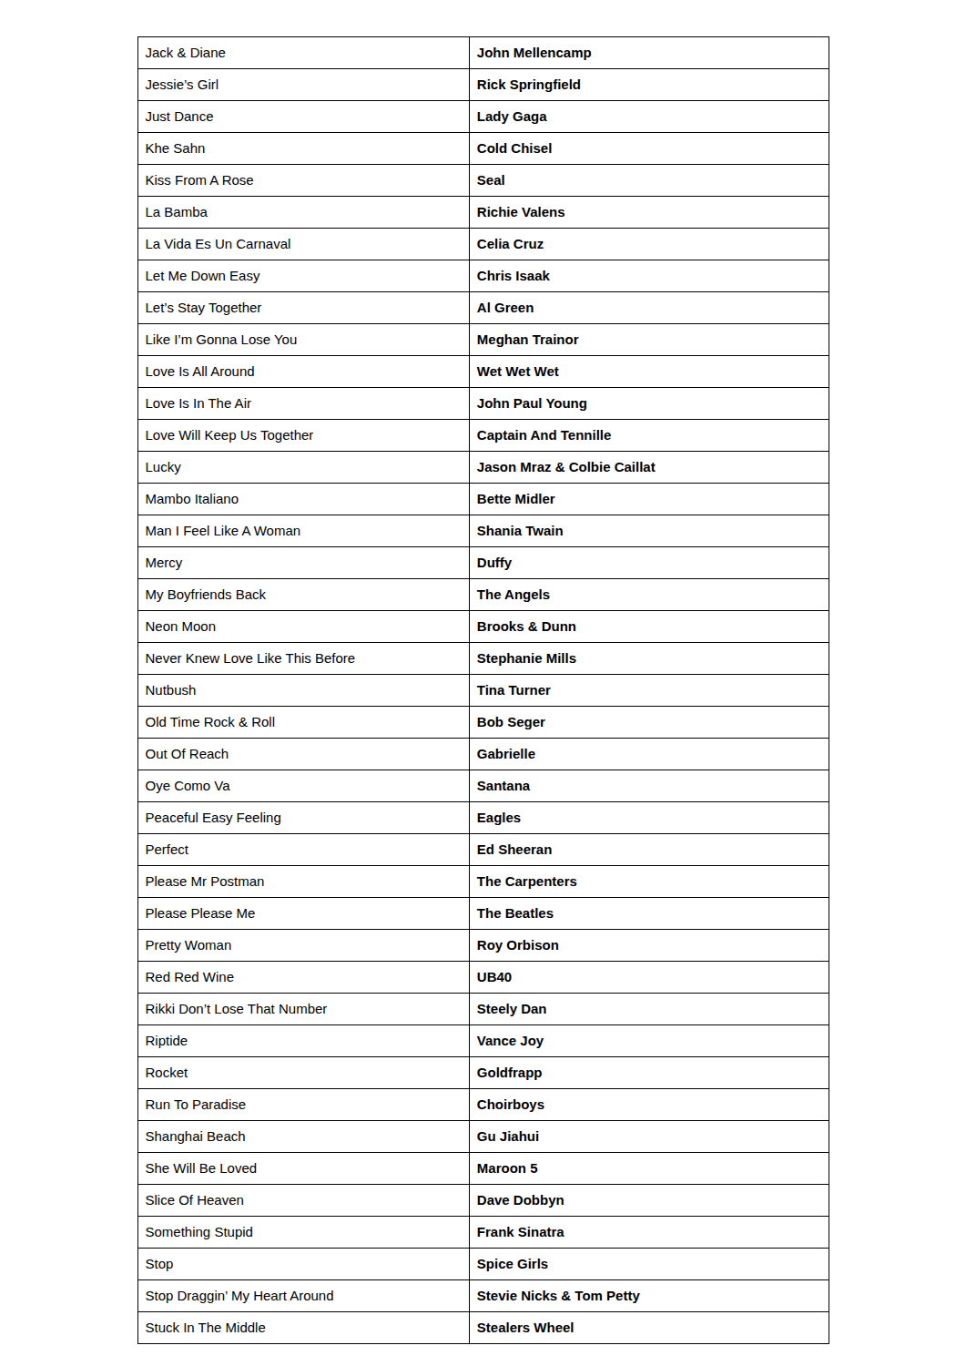| Jack & Diane | John Mellencamp |
| Jessie’s Girl | Rick Springfield |
| Just Dance | Lady Gaga |
| Khe Sahn | Cold Chisel |
| Kiss From A Rose | Seal |
| La Bamba | Richie Valens |
| La Vida Es Un Carnaval | Celia Cruz |
| Let Me Down Easy | Chris Isaak |
| Let’s Stay Together | Al Green |
| Like I’m Gonna Lose You | Meghan Trainor |
| Love Is All Around | Wet Wet Wet |
| Love Is In The Air | John Paul Young |
| Love Will Keep Us Together | Captain And Tennille |
| Lucky | Jason Mraz & Colbie Caillat |
| Mambo Italiano | Bette Midler |
| Man I Feel Like A Woman | Shania Twain |
| Mercy | Duffy |
| My Boyfriends Back | The Angels |
| Neon Moon | Brooks & Dunn |
| Never Knew Love Like This Before | Stephanie Mills |
| Nutbush | Tina Turner |
| Old Time Rock & Roll | Bob Seger |
| Out Of Reach | Gabrielle |
| Oye Como Va | Santana |
| Peaceful Easy Feeling | Eagles |
| Perfect | Ed Sheeran |
| Please Mr Postman | The Carpenters |
| Please Please Me | The Beatles |
| Pretty Woman | Roy Orbison |
| Red Red Wine | UB40 |
| Rikki Don’t Lose That Number | Steely Dan |
| Riptide | Vance Joy |
| Rocket | Goldfrapp |
| Run To Paradise | Choirboys |
| Shanghai Beach | Gu Jiahui |
| She Will Be Loved | Maroon 5 |
| Slice Of Heaven | Dave Dobbyn |
| Something Stupid | Frank Sinatra |
| Stop | Spice Girls |
| Stop Draggin’ My Heart Around | Stevie Nicks & Tom Petty |
| Stuck In The Middle | Stealers Wheel |